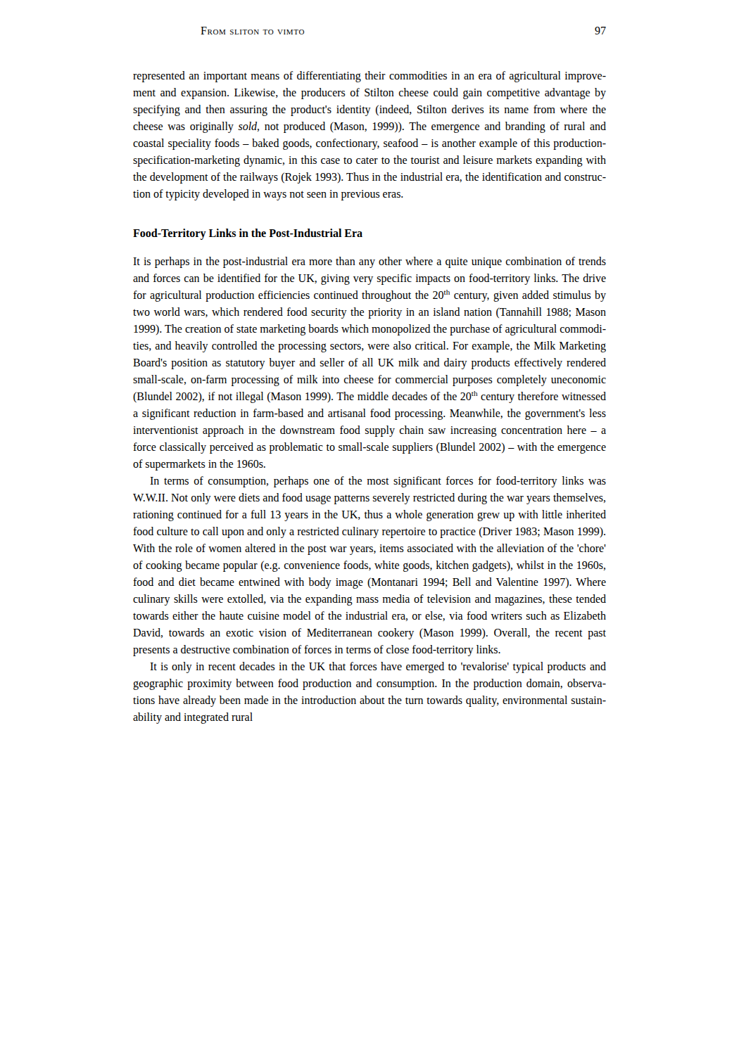From sliton to vimto 97
represented an important means of differentiating their commodities in an era of agricultural improvement and expansion. Likewise, the producers of Stilton cheese could gain competitive advantage by specifying and then assuring the product's identity (indeed, Stilton derives its name from where the cheese was originally sold, not produced (Mason, 1999)). The emergence and branding of rural and coastal speciality foods – baked goods, confectionary, seafood – is another example of this production-specification-marketing dynamic, in this case to cater to the tourist and leisure markets expanding with the development of the railways (Rojek 1993). Thus in the industrial era, the identification and construction of typicity developed in ways not seen in previous eras.
Food-Territory Links in the Post-Industrial Era
It is perhaps in the post-industrial era more than any other where a quite unique combination of trends and forces can be identified for the UK, giving very specific impacts on food-territory links. The drive for agricultural production efficiencies continued throughout the 20th century, given added stimulus by two world wars, which rendered food security the priority in an island nation (Tannahill 1988; Mason 1999). The creation of state marketing boards which monopolized the purchase of agricultural commodities, and heavily controlled the processing sectors, were also critical. For example, the Milk Marketing Board's position as statutory buyer and seller of all UK milk and dairy products effectively rendered small-scale, on-farm processing of milk into cheese for commercial purposes completely uneconomic (Blundel 2002), if not illegal (Mason 1999). The middle decades of the 20th century therefore witnessed a significant reduction in farm-based and artisanal food processing. Meanwhile, the government's less interventionist approach in the downstream food supply chain saw increasing concentration here – a force classically perceived as problematic to small-scale suppliers (Blundel 2002) – with the emergence of supermarkets in the 1960s.
In terms of consumption, perhaps one of the most significant forces for food-territory links was W.W.II. Not only were diets and food usage patterns severely restricted during the war years themselves, rationing continued for a full 13 years in the UK, thus a whole generation grew up with little inherited food culture to call upon and only a restricted culinary repertoire to practice (Driver 1983; Mason 1999). With the role of women altered in the post war years, items associated with the alleviation of the 'chore' of cooking became popular (e.g. convenience foods, white goods, kitchen gadgets), whilst in the 1960s, food and diet became entwined with body image (Montanari 1994; Bell and Valentine 1997). Where culinary skills were extolled, via the expanding mass media of television and magazines, these tended towards either the haute cuisine model of the industrial era, or else, via food writers such as Elizabeth David, towards an exotic vision of Mediterranean cookery (Mason 1999). Overall, the recent past presents a destructive combination of forces in terms of close food-territory links.
It is only in recent decades in the UK that forces have emerged to 'revalorise' typical products and geographic proximity between food production and consumption. In the production domain, observations have already been made in the introduction about the turn towards quality, environmental sustainability and integrated rural